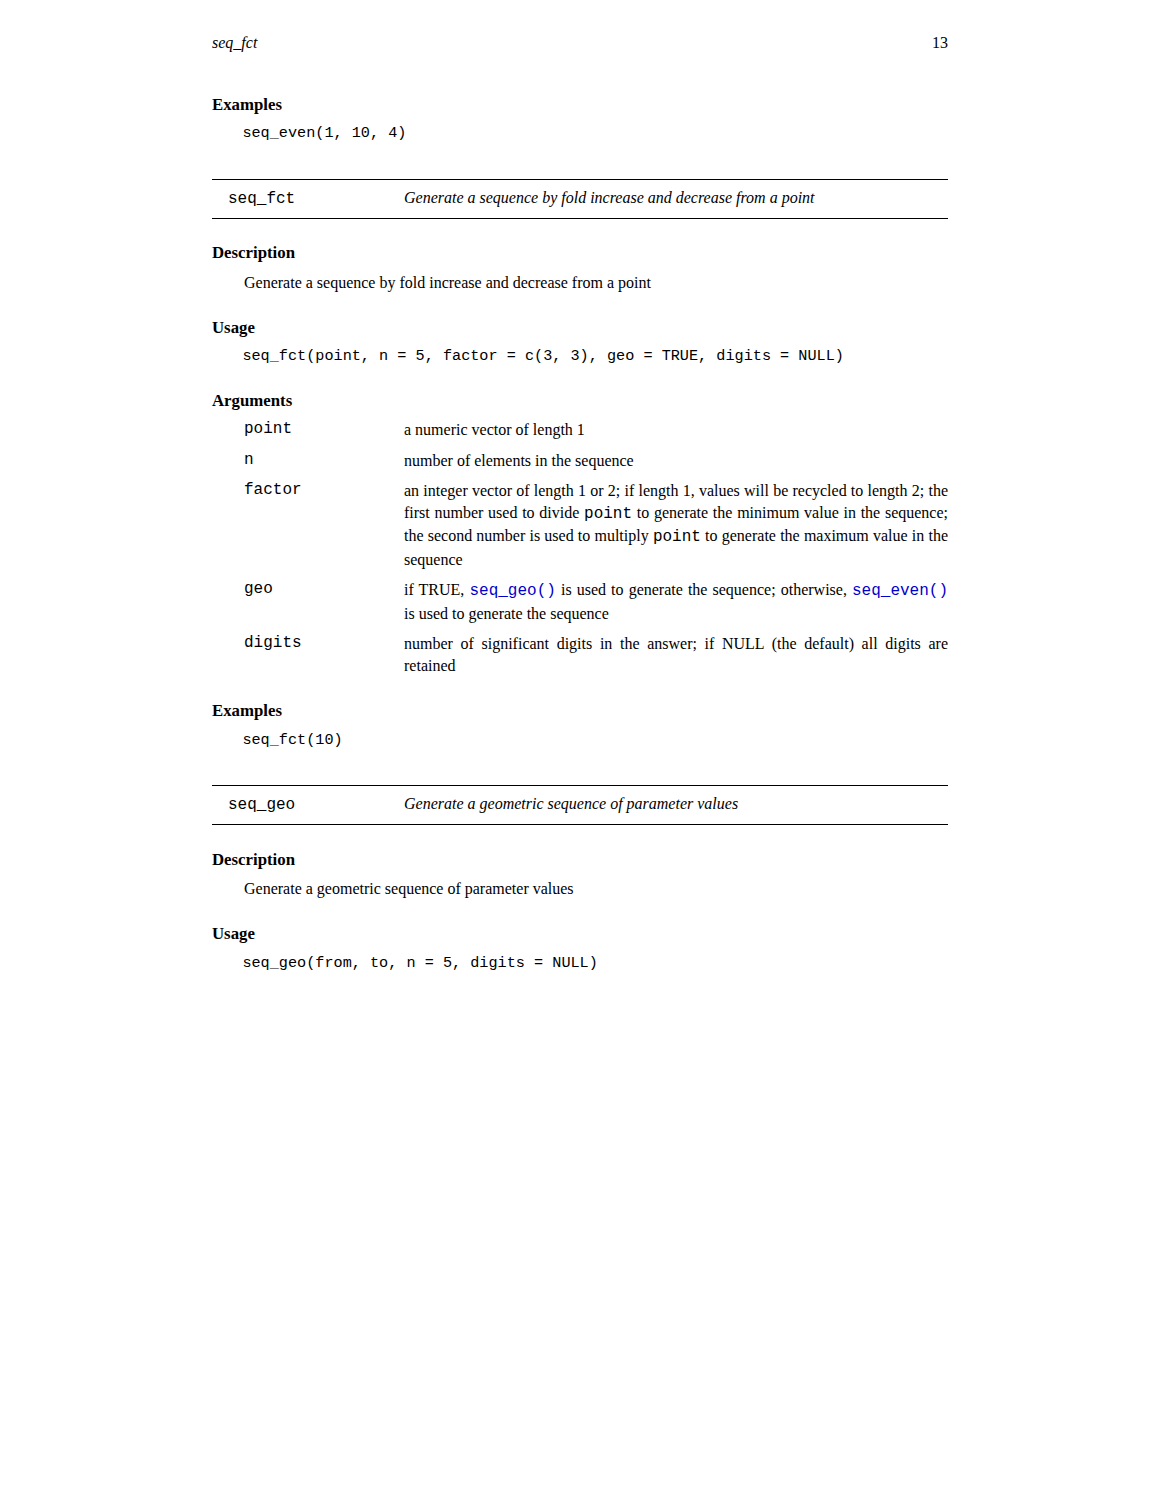seq_fct 13
Examples
seq_even(1, 10, 4)
seq_fct
Generate a sequence by fold increase and decrease from a point
Description
Generate a sequence by fold increase and decrease from a point
Usage
seq_fct(point, n = 5, factor = c(3, 3), geo = TRUE, digits = NULL)
Arguments
point
a numeric vector of length 1
n
number of elements in the sequence
factor
an integer vector of length 1 or 2; if length 1, values will be recycled to length 2; the first number used to divide point to generate the minimum value in the sequence; the second number is used to multiply point to generate the maximum value in the sequence
geo
if TRUE, seq_geo() is used to generate the sequence; otherwise, seq_even() is used to generate the sequence
digits
number of significant digits in the answer; if NULL (the default) all digits are retained
Examples
seq_fct(10)
seq_geo
Generate a geometric sequence of parameter values
Description
Generate a geometric sequence of parameter values
Usage
seq_geo(from, to, n = 5, digits = NULL)